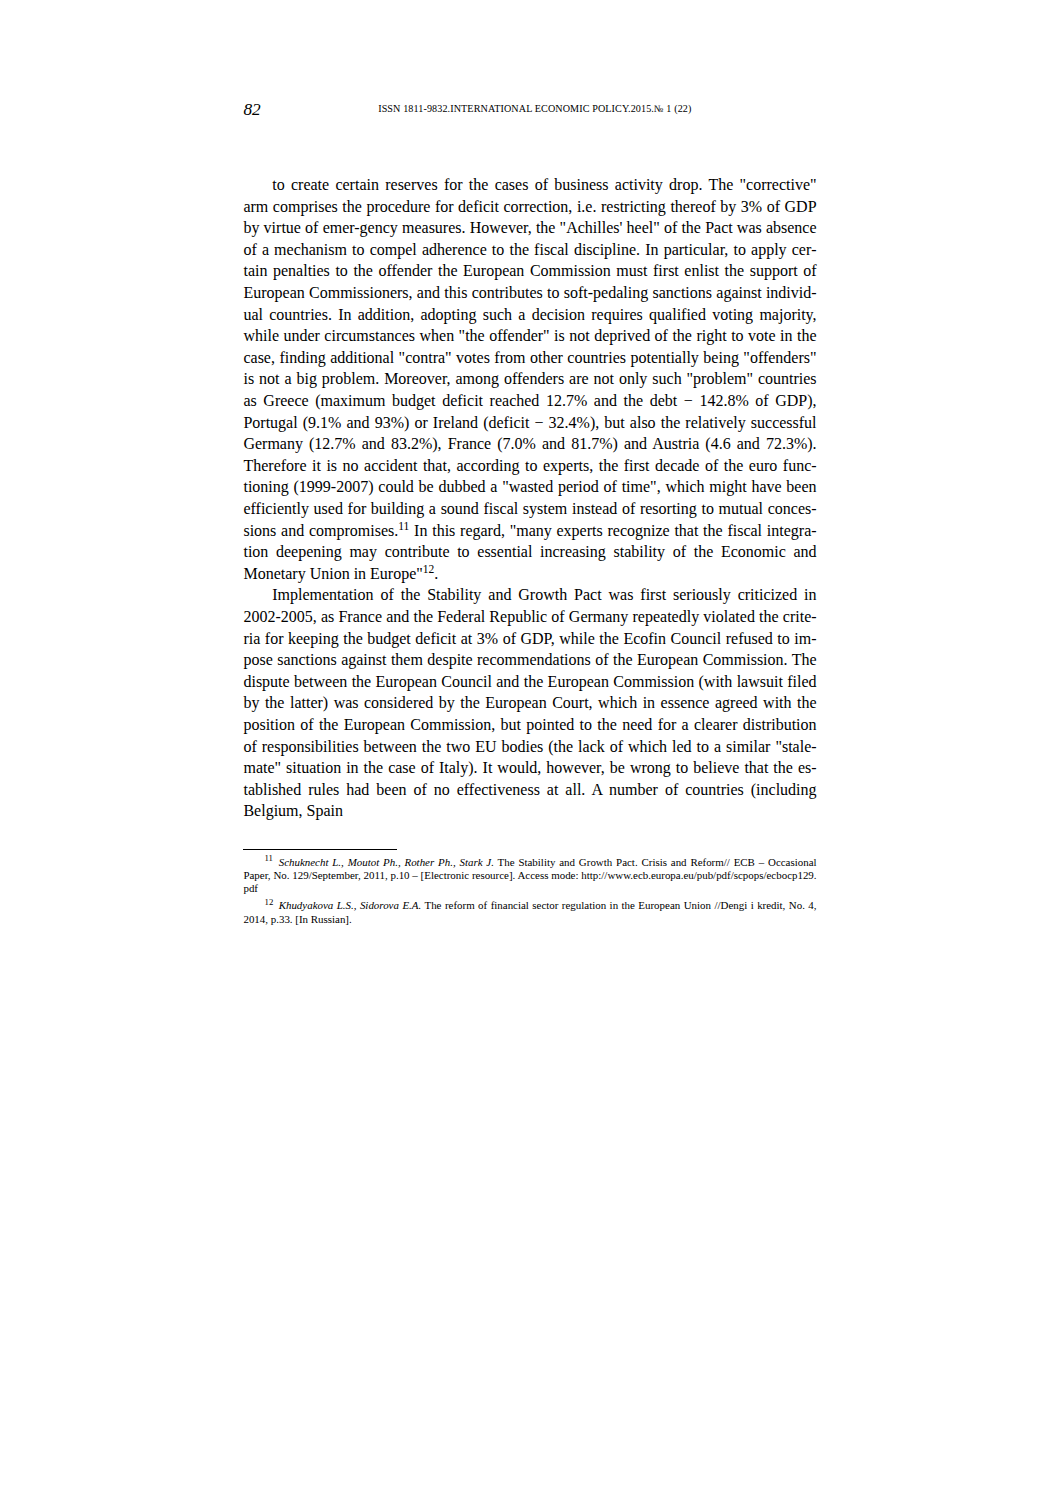82
ISSN 1811-9832.INTERNATIONAL ECONOMIC POLICY.2015.№ 1 (22)
to create certain reserves for the cases of business activity drop. The "corrective" arm comprises the procedure for deficit correction, i.e. restricting thereof by 3% of GDP by virtue of emer-gency measures. However, the "Achilles' heel" of the Pact was absence of a mechanism to compel adherence to the fiscal discipline. In particular, to apply certain penalties to the offender the European Commission must first enlist the support of European Commissioners, and this contributes to soft-pedaling sanctions against individual countries. In addition, adopting such a decision requires qualified voting majority, while under circumstances when "the offender" is not deprived of the right to vote in the case, finding additional "contra" votes from other countries potentially being "offenders" is not a big problem. Moreover, among offenders are not only such "problem" countries as Greece (maximum budget deficit reached 12.7% and the debt − 142.8% of GDP), Portugal (9.1% and 93%) or Ireland (deficit − 32.4%), but also the relatively successful Germany (12.7% and 83.2%), France (7.0% and 81.7%) and Austria (4.6 and 72.3%). Therefore it is no accident that, according to experts, the first decade of the euro functioning (1999-2007) could be dubbed a "wasted period of time", which might have been efficiently used for building a sound fiscal system instead of resorting to mutual concessions and compromises.11 In this regard, "many experts recognize that the fiscal integration deepening may contribute to essential increasing stability of the Economic and Monetary Union in Europe"12.
Implementation of the Stability and Growth Pact was first seriously criticized in 2002-2005, as France and the Federal Republic of Germany repeatedly violated the criteria for keeping the budget deficit at 3% of GDP, while the Ecofin Council refused to impose sanctions against them despite recommendations of the European Commission. The dispute between the European Council and the European Commission (with lawsuit filed by the latter) was considered by the European Court, which in essence agreed with the position of the European Commission, but pointed to the need for a clearer distribution of responsibilities between the two EU bodies (the lack of which led to a similar "stalemate" situation in the case of Italy). It would, however, be wrong to believe that the established rules had been of no effectiveness at all. A number of countries (including Belgium, Spain
11 Schuknecht L., Moutot Ph., Rother Ph., Stark J. The Stability and Growth Pact. Crisis and Reform// ECB – Occasional Paper, No. 129/September, 2011, p.10 – [Electronic resource]. Access mode: http://www.ecb.europa.eu/pub/pdf/scpops/ecbocp129.pdf
12 Khudyakova L.S., Sidorova E.A. The reform of financial sector regulation in the European Union //Dengi i kredit, No. 4, 2014, p.33. [In Russian].